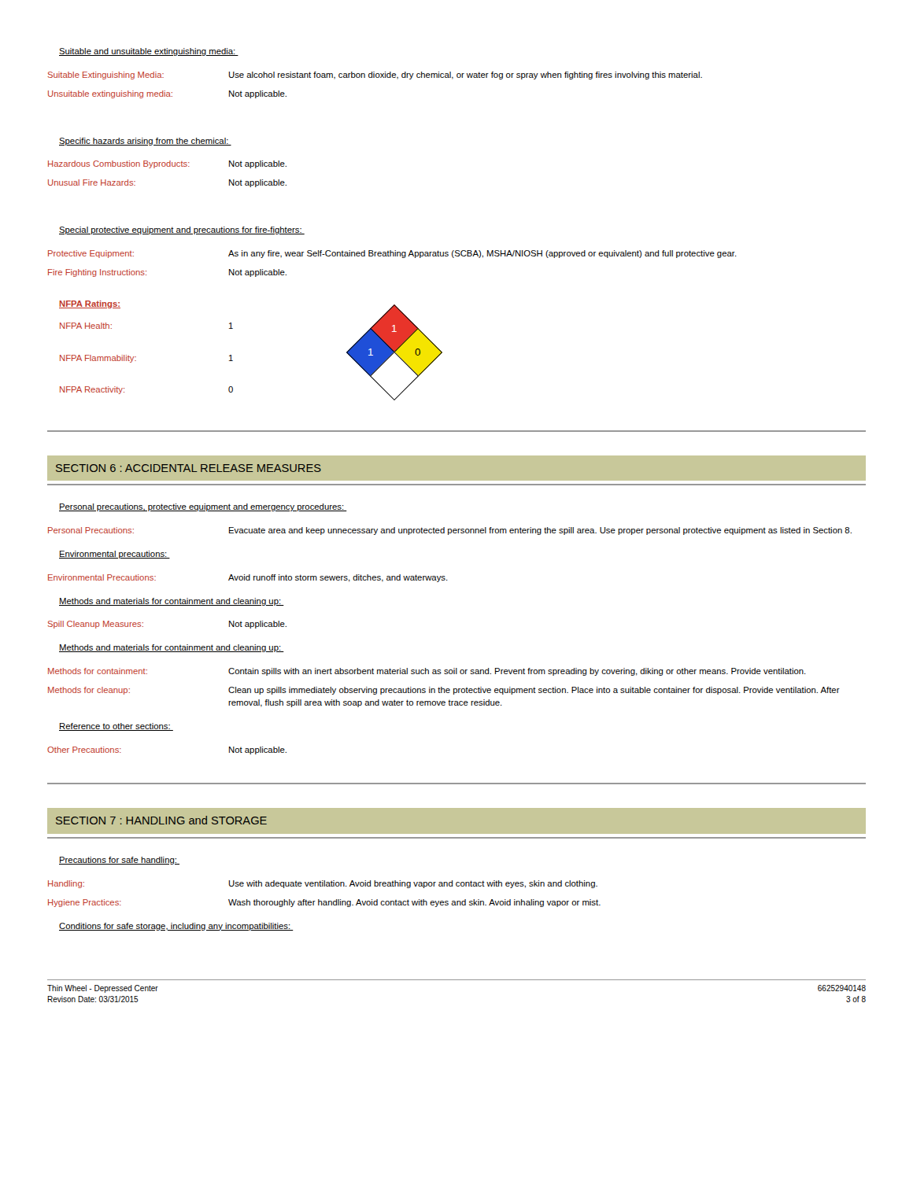Suitable and unsuitable extinguishing media:
| Suitable Extinguishing Media: | Use alcohol resistant foam, carbon dioxide, dry chemical, or water fog or spray when fighting fires involving this material. |
| Unsuitable extinguishing media: | Not applicable. |
Specific hazards arising from the chemical:
| Hazardous Combustion Byproducts: | Not applicable. |
| Unusual Fire Hazards: | Not applicable. |
Special protective equipment and precautions for fire-fighters:
| Protective Equipment: | As in any fire, wear Self-Contained Breathing Apparatus (SCBA), MSHA/NIOSH (approved or equivalent) and full protective gear. |
| Fire Fighting Instructions: | Not applicable. |
NFPA Ratings:
| NFPA Health: | 1 | 1 1 0 |
| NFPA Flammability: | 1 |
| NFPA Reactivity: | 0 |
SECTION 6 : ACCIDENTAL RELEASE MEASURES
Personal precautions, protective equipment and emergency procedures:
| Personal Precautions: | Evacuate area and keep unnecessary and unprotected personnel from entering the spill area. Use proper personal protective equipment as listed in Section 8. |
Environmental precautions:
| Environmental Precautions: | Avoid runoff into storm sewers, ditches, and waterways. |
Methods and materials for containment and cleaning up:
| Spill Cleanup Measures: | Not applicable. |
Methods and materials for containment and cleaning up:
| Methods for containment: | Contain spills with an inert absorbent material such as soil or sand. Prevent from spreading by covering, diking or other means. Provide ventilation. |
| Methods for cleanup: | Clean up spills immediately observing precautions in the protective equipment section. Place into a suitable container for disposal. Provide ventilation. After removal, flush spill area with soap and water to remove trace residue. |
Reference to other sections:
| Other Precautions: | Not applicable. |
SECTION 7 : HANDLING and STORAGE
Precautions for safe handling:
| Handling: | Use with adequate ventilation. Avoid breathing vapor and contact with eyes, skin and clothing. |
| Hygiene Practices: | Wash thoroughly after handling. Avoid contact with eyes and skin. Avoid inhaling vapor or mist. |
Conditions for safe storage, including any incompatibilities:
Thin Wheel - Depressed Center
Revison Date: 03/31/2015
66252940148
3 of 8